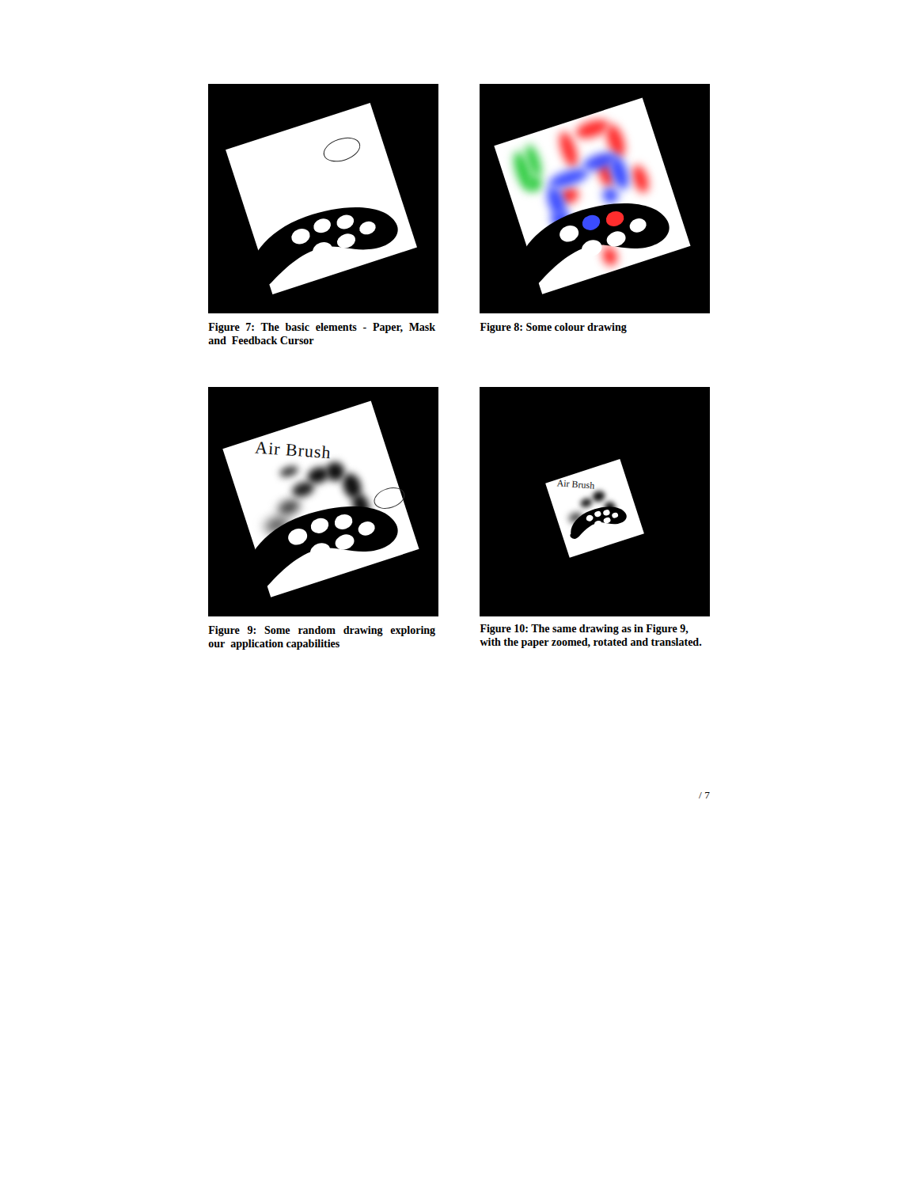Figure 7: The basic elements - Paper, Mask and Feedback Cursor
Figure 8: Some colour drawing
Air Brush
Figure 9: Some random drawing exploring our application capabilities
Air Brush
Figure 10: The same drawing as in Figure 9, with the paper zoomed, rotated and translated.
/ 7